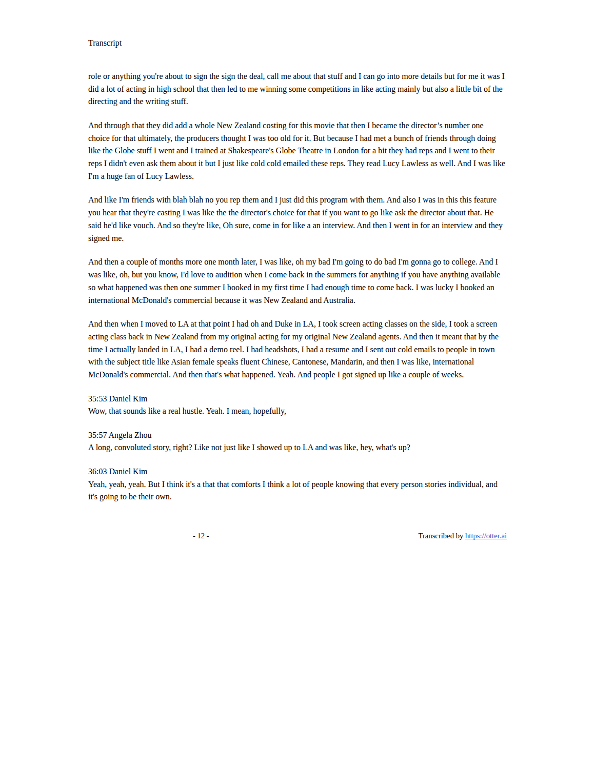Transcript
role or anything you're about to sign the sign the deal, call me about that stuff and I can go into more details but for me it was I did a lot of acting in high school that then led to me winning some competitions in like acting mainly but also a little bit of the directing and the writing stuff.
And through that they did add a whole New Zealand costing for this movie that then I became the director’s number one choice for that ultimately, the producers thought I was too old for it. But because I had met a bunch of friends through doing like the Globe stuff I went and I trained at Shakespeare's Globe Theatre in London for a bit they had reps and I went to their reps I didn't even ask them about it but I just like cold cold emailed these reps. They read Lucy Lawless as well. And I was like I'm a huge fan of Lucy Lawless.
And like I'm friends with blah blah no you rep them and I just did this program with them. And also I was in this this feature you hear that they're casting I was like the the director's choice for that if you want to go like ask the director about that. He said he'd like vouch. And so they're like, Oh sure, come in for like a an interview. And then I went in for an interview and they signed me.
And then a couple of months more one month later, I was like, oh my bad I'm going to do bad I'm gonna go to college. And I was like, oh, but you know, I'd love to audition when I come back in the summers for anything if you have anything available so what happened was then one summer I booked in my first time I had enough time to come back. I was lucky I booked an international McDonald's commercial because it was New Zealand and Australia.
And then when I moved to LA at that point I had oh and Duke in LA, I took screen acting classes on the side, I took a screen acting class back in New Zealand from my original acting for my original New Zealand agents. And then it meant that by the time I actually landed in LA, I had a demo reel. I had headshots, I had a resume and I sent out cold emails to people in town with the subject title like Asian female speaks fluent Chinese, Cantonese, Mandarin, and then I was like, international McDonald's commercial. And then that's what happened. Yeah. And people I got signed up like a couple of weeks.
35:53 Daniel Kim
Wow, that sounds like a real hustle. Yeah. I mean, hopefully,
35:57 Angela Zhou
A long, convoluted story, right? Like not just like I showed up to LA and was like, hey, what's up?
36:03 Daniel Kim
Yeah, yeah, yeah. But I think it's a that that comforts I think a lot of people knowing that every person stories individual, and it's going to be their own.
- 12 - Transcribed by https://otter.ai